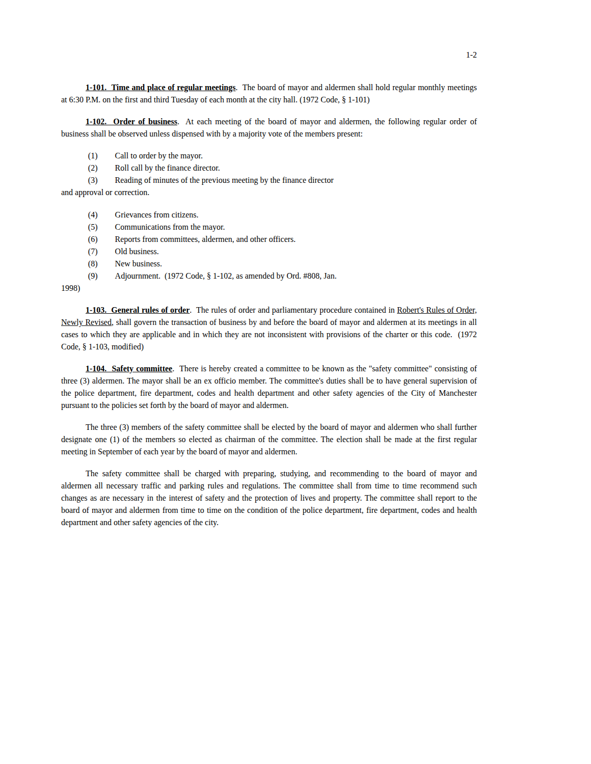1-2
1-101. Time and place of regular meetings. The board of mayor and aldermen shall hold regular monthly meetings at 6:30 P.M. on the first and third Tuesday of each month at the city hall. (1972 Code, § 1-101)
1-102. Order of business. At each meeting of the board of mayor and aldermen, the following regular order of business shall be observed unless dispensed with by a majority vote of the members present:
(1) Call to order by the mayor.
(2) Roll call by the finance director.
(3) Reading of minutes of the previous meeting by the finance director
and approval or correction.
(4) Grievances from citizens.
(5) Communications from the mayor.
(6) Reports from committees, aldermen, and other officers.
(7) Old business.
(8) New business.
(9) Adjournment. (1972 Code, § 1-102, as amended by Ord. #808, Jan.
1998)
1-103. General rules of order. The rules of order and parliamentary procedure contained in Robert's Rules of Order, Newly Revised, shall govern the transaction of business by and before the board of mayor and aldermen at its meetings in all cases to which they are applicable and in which they are not inconsistent with provisions of the charter or this code. (1972 Code, § 1-103, modified)
1-104. Safety committee. There is hereby created a committee to be known as the "safety committee" consisting of three (3) aldermen. The mayor shall be an ex officio member. The committee's duties shall be to have general supervision of the police department, fire department, codes and health department and other safety agencies of the City of Manchester pursuant to the policies set forth by the board of mayor and aldermen.
The three (3) members of the safety committee shall be elected by the board of mayor and aldermen who shall further designate one (1) of the members so elected as chairman of the committee. The election shall be made at the first regular meeting in September of each year by the board of mayor and aldermen.
The safety committee shall be charged with preparing, studying, and recommending to the board of mayor and aldermen all necessary traffic and parking rules and regulations. The committee shall from time to time recommend such changes as are necessary in the interest of safety and the protection of lives and property. The committee shall report to the board of mayor and aldermen from time to time on the condition of the police department, fire department, codes and health department and other safety agencies of the city.